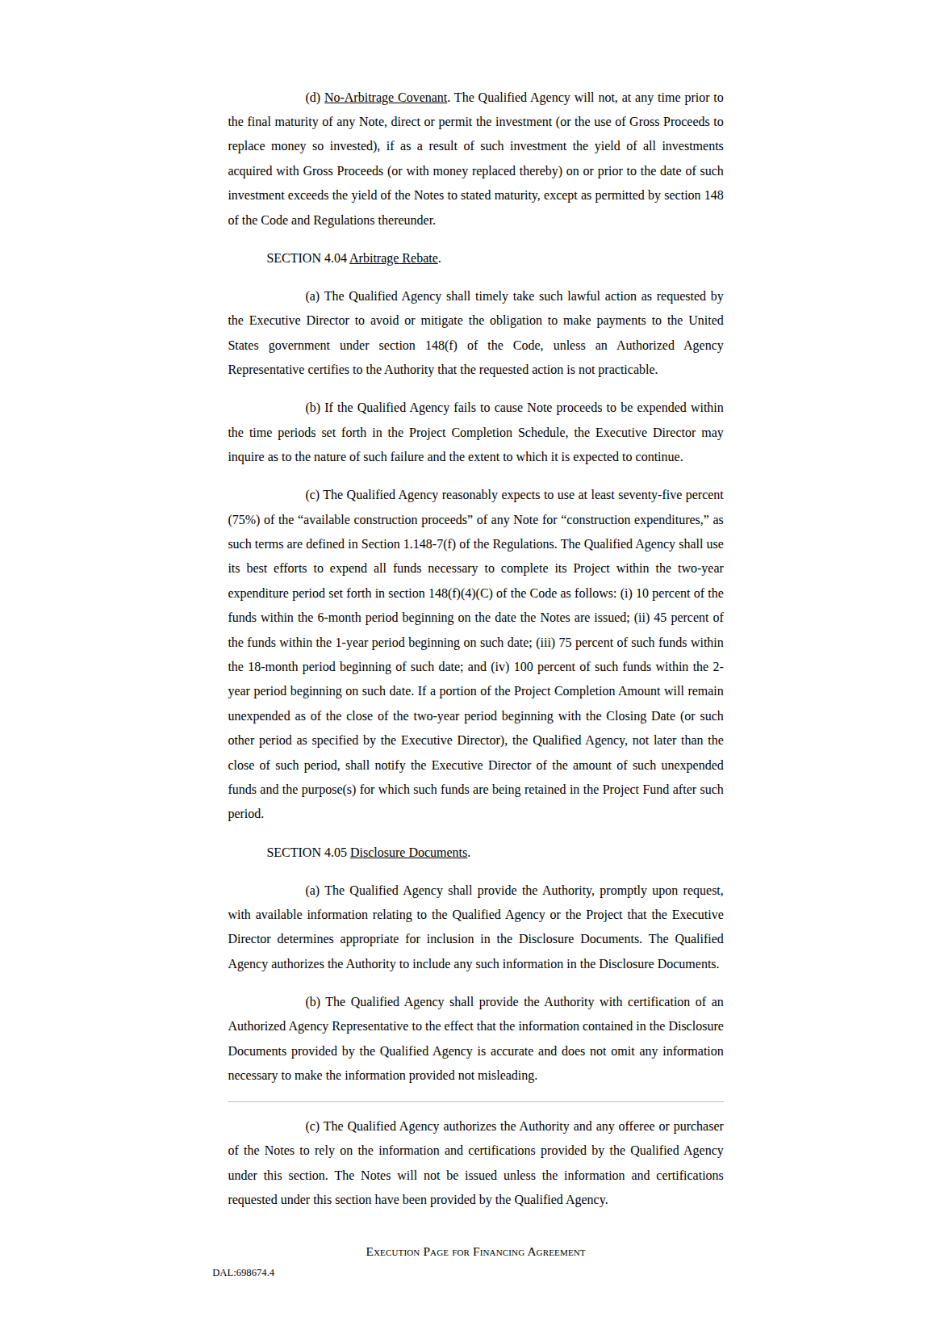(d) No-Arbitrage Covenant. The Qualified Agency will not, at any time prior to the final maturity of any Note, direct or permit the investment (or the use of Gross Proceeds to replace money so invested), if as a result of such investment the yield of all investments acquired with Gross Proceeds (or with money replaced thereby) on or prior to the date of such investment exceeds the yield of the Notes to stated maturity, except as permitted by section 148 of the Code and Regulations thereunder.
SECTION 4.04 Arbitrage Rebate.
(a) The Qualified Agency shall timely take such lawful action as requested by the Executive Director to avoid or mitigate the obligation to make payments to the United States government under section 148(f) of the Code, unless an Authorized Agency Representative certifies to the Authority that the requested action is not practicable.
(b) If the Qualified Agency fails to cause Note proceeds to be expended within the time periods set forth in the Project Completion Schedule, the Executive Director may inquire as to the nature of such failure and the extent to which it is expected to continue.
(c) The Qualified Agency reasonably expects to use at least seventy-five percent (75%) of the “available construction proceeds” of any Note for “construction expenditures,” as such terms are defined in Section 1.148-7(f) of the Regulations. The Qualified Agency shall use its best efforts to expend all funds necessary to complete its Project within the two-year expenditure period set forth in section 148(f)(4)(C) of the Code as follows: (i) 10 percent of the funds within the 6-month period beginning on the date the Notes are issued; (ii) 45 percent of the funds within the 1-year period beginning on such date; (iii) 75 percent of such funds within the 18-month period beginning of such date; and (iv) 100 percent of such funds within the 2-year period beginning on such date. If a portion of the Project Completion Amount will remain unexpended as of the close of the two-year period beginning with the Closing Date (or such other period as specified by the Executive Director), the Qualified Agency, not later than the close of such period, shall notify the Executive Director of the amount of such unexpended funds and the purpose(s) for which such funds are being retained in the Project Fund after such period.
SECTION 4.05 Disclosure Documents.
(a) The Qualified Agency shall provide the Authority, promptly upon request, with available information relating to the Qualified Agency or the Project that the Executive Director determines appropriate for inclusion in the Disclosure Documents. The Qualified Agency authorizes the Authority to include any such information in the Disclosure Documents.
(b) The Qualified Agency shall provide the Authority with certification of an Authorized Agency Representative to the effect that the information contained in the Disclosure Documents provided by the Qualified Agency is accurate and does not omit any information necessary to make the information provided not misleading.
(c) The Qualified Agency authorizes the Authority and any offeree or purchaser of the Notes to rely on the information and certifications provided by the Qualified Agency under this section. The Notes will not be issued unless the information and certifications requested under this section have been provided by the Qualified Agency.
Execution Page for Financing Agreement
DAL:698674.4